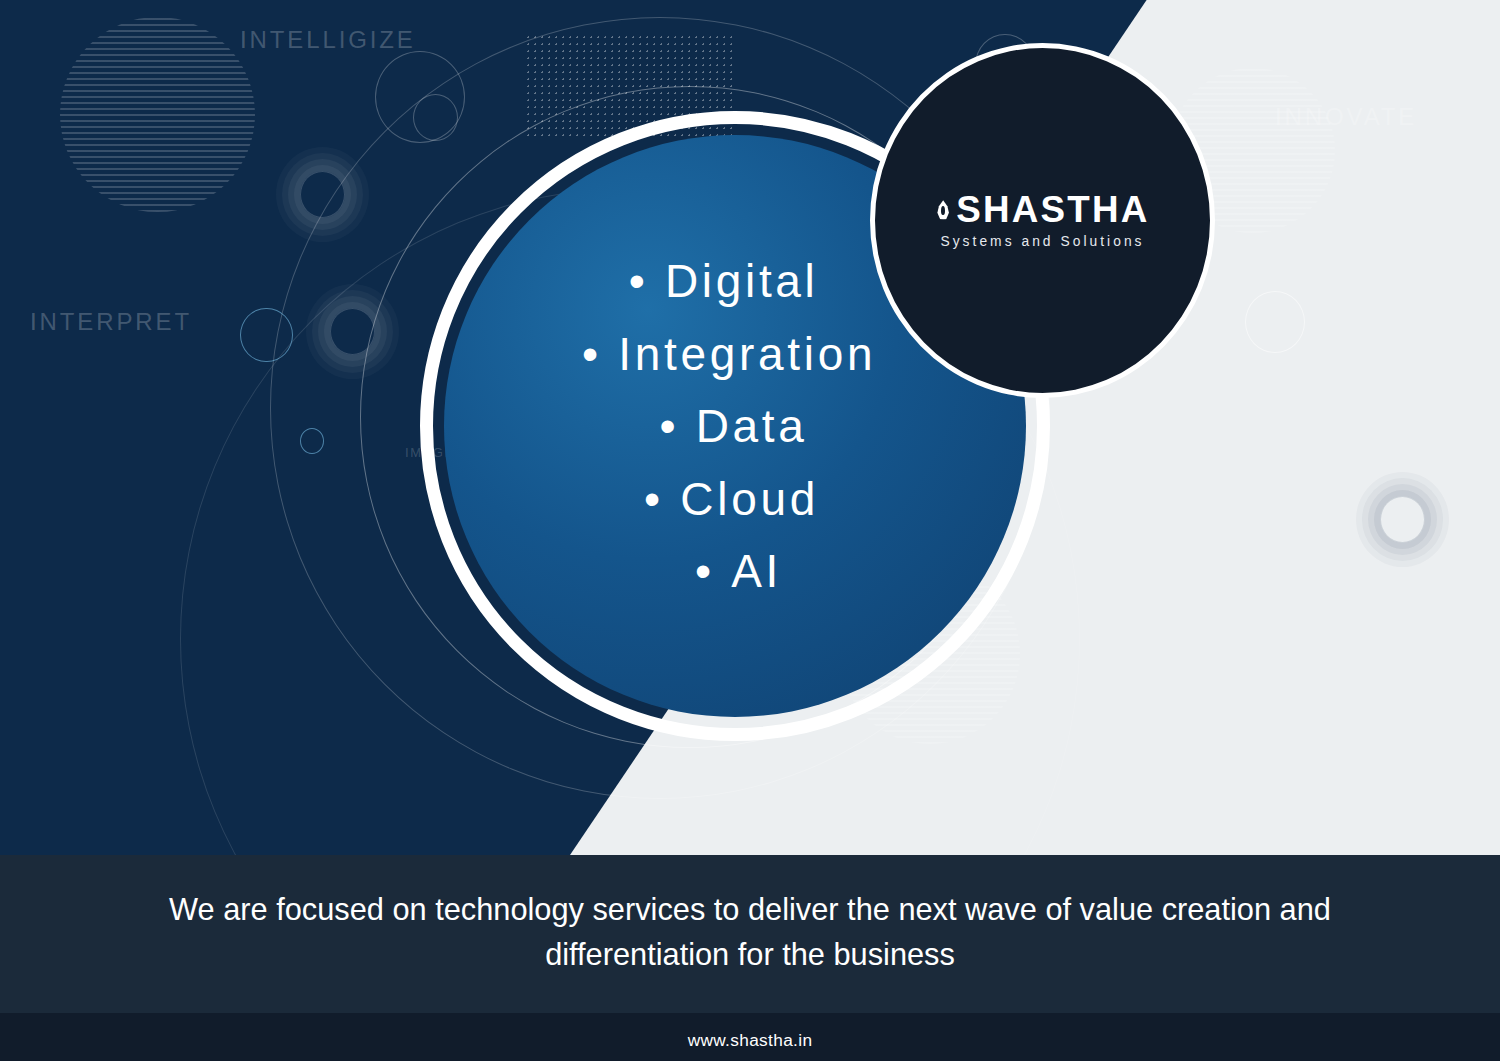Intelligize Innovate Interpret Imagine
Digital
Integration
Data
Cloud
AI
SHASTHA
Systems and Solutions
We are focused on technology services to deliver the next wave of value creation and differentiation for the business
www.shastha.in